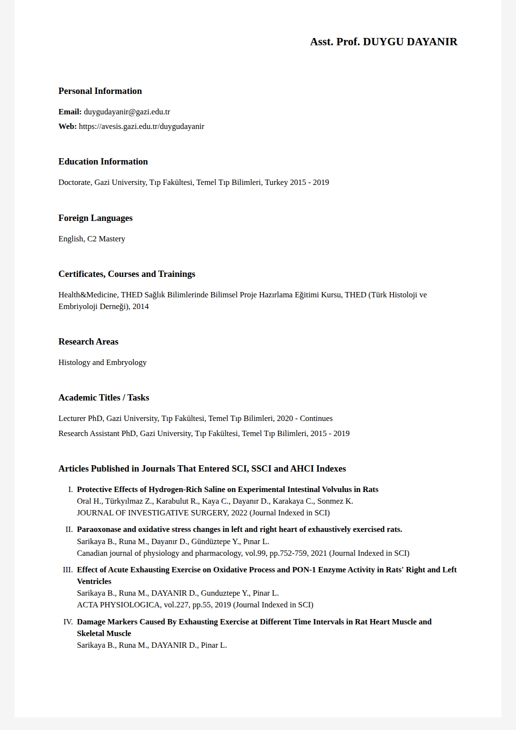Asst. Prof. DUYGU DAYANIR
Personal Information
Email: duygudayanir@gazi.edu.tr
Web: https://avesis.gazi.edu.tr/duygudayanir
Education Information
Doctorate, Gazi University, Tıp Fakültesi, Temel Tıp Bilimleri, Turkey 2015 - 2019
Foreign Languages
English, C2 Mastery
Certificates, Courses and Trainings
Health&Medicine, THED Sağlık Bilimlerinde Bilimsel Proje Hazırlama Eğitimi Kursu, THED (Türk Histoloji ve Embriyoloji Derneği), 2014
Research Areas
Histology and Embryology
Academic Titles / Tasks
Lecturer PhD, Gazi University, Tıp Fakültesi, Temel Tıp Bilimleri, 2020 - Continues
Research Assistant PhD, Gazi University, Tıp Fakültesi, Temel Tıp Bilimleri, 2015 - 2019
Articles Published in Journals That Entered SCI, SSCI and AHCI Indexes
Protective Effects of Hydrogen-Rich Saline on Experimental Intestinal Volvulus in Rats
Oral H., Türkyılmaz Z., Karabulut R., Kaya C., Dayanır D., Karakaya C., Sonmez K.
JOURNAL OF INVESTIGATIVE SURGERY, 2022 (Journal Indexed in SCI)
Paraoxonase and oxidative stress changes in left and right heart of exhaustively exercised rats.
Sarikaya B., Runa M., Dayanır D., Gündüztepe Y., Pınar L.
Canadian journal of physiology and pharmacology, vol.99, pp.752-759, 2021 (Journal Indexed in SCI)
Effect of Acute Exhausting Exercise on Oxidative Process and PON-1 Enzyme Activity in Rats' Right and Left Ventricles
Sarikaya B., Runa M., DAYANIR D., Gunduztepe Y., Pinar L.
ACTA PHYSIOLOGICA, vol.227, pp.55, 2019 (Journal Indexed in SCI)
Damage Markers Caused By Exhausting Exercise at Different Time Intervals in Rat Heart Muscle and Skeletal Muscle
Sarikaya B., Runa M., DAYANIR D., Pinar L.